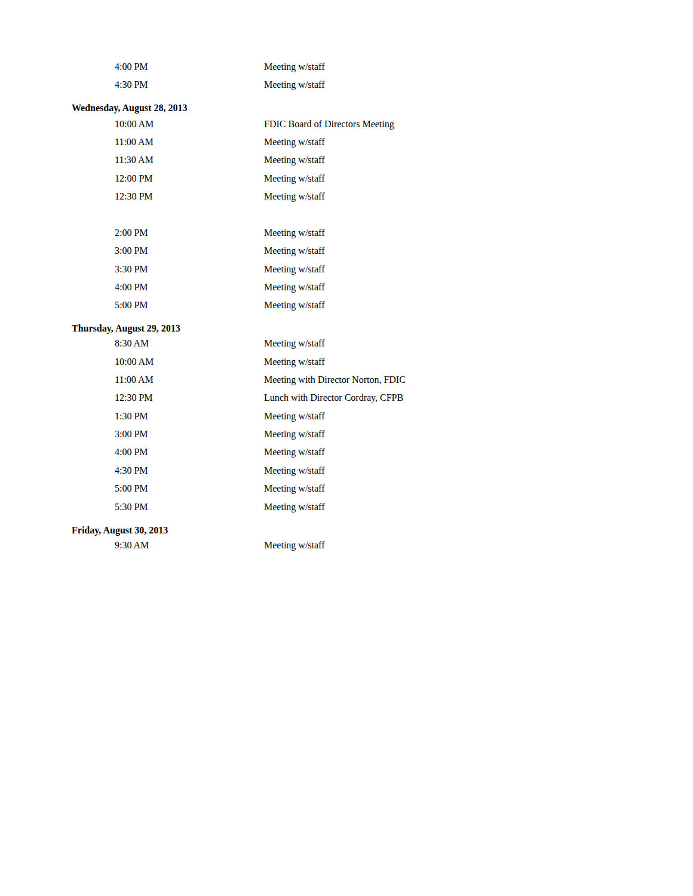| 4:00 PM | Meeting w/staff |
| 4:30 PM | Meeting w/staff |
| Wednesday, August 28, 2013 |
| 10:00 AM | FDIC Board of Directors Meeting |
| 11:00 AM | Meeting w/staff |
| 11:30 AM | Meeting w/staff |
| 12:00 PM | Meeting w/staff |
| 12:30 PM | Meeting w/staff |
| 2:00 PM | Meeting w/staff |
| 3:00 PM | Meeting w/staff |
| 3:30 PM | Meeting w/staff |
| 4:00 PM | Meeting w/staff |
| 5:00 PM | Meeting w/staff |
| Thursday, August 29, 2013 |
| 8:30 AM | Meeting w/staff |
| 10:00 AM | Meeting w/staff |
| 11:00 AM | Meeting with Director Norton, FDIC |
| 12:30 PM | Lunch with Director Cordray, CFPB |
| 1:30 PM | Meeting w/staff |
| 3:00 PM | Meeting w/staff |
| 4:00 PM | Meeting w/staff |
| 4:30 PM | Meeting w/staff |
| 5:00 PM | Meeting w/staff |
| 5:30 PM | Meeting w/staff |
| Friday, August 30, 2013 |
| 9:30 AM | Meeting w/staff |